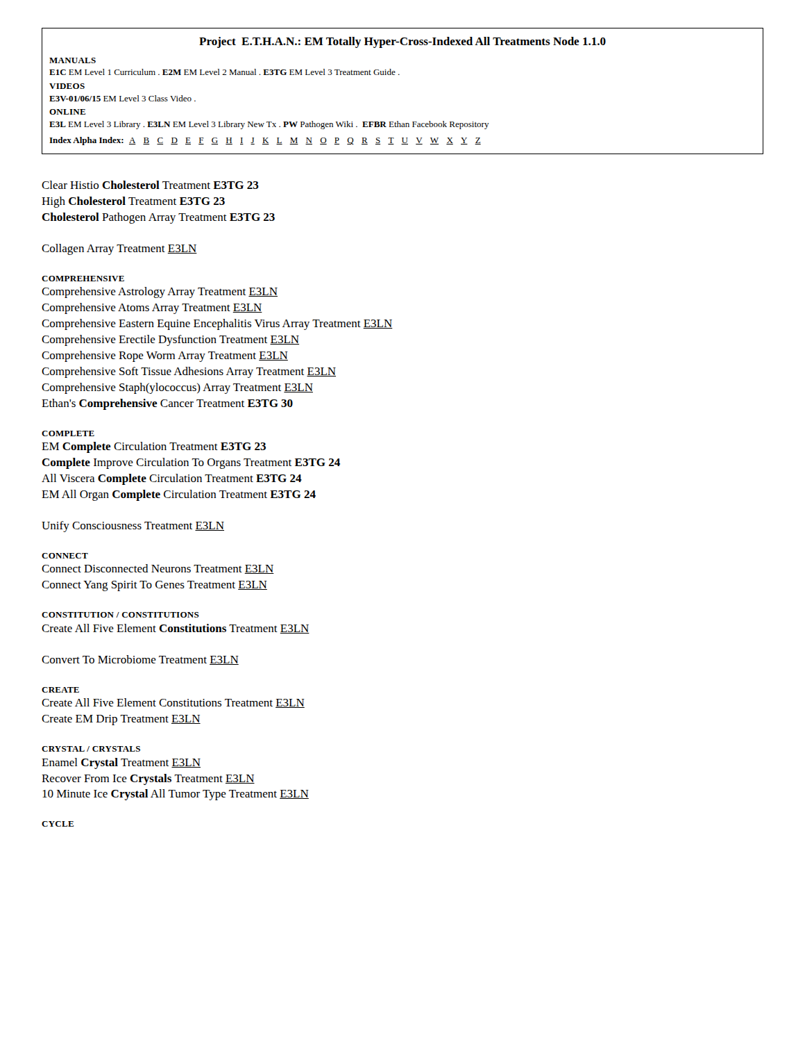Project E.T.H.A.N.: EM Totally Hyper-Cross-Indexed All Treatments Node 1.1.0
MANUALS
E1C EM Level 1 Curriculum . E2M EM Level 2 Manual . E3TG EM Level 3 Treatment Guide .
VIDEOS
E3V-01/06/15 EM Level 3 Class Video .
ONLINE
E3L EM Level 3 Library . E3LN EM Level 3 Library New Tx . PW Pathogen Wiki . EFBR Ethan Facebook Repository
Index Alpha Index: A B C D E F G H I J K L M N O P Q R S T U V W X Y Z
Clear Histio Cholesterol Treatment E3TG 23
High Cholesterol Treatment E3TG 23
Cholesterol Pathogen Array Treatment E3TG 23
Collagen Array Treatment E3LN
COMPREHENSIVE
Comprehensive Astrology Array Treatment E3LN
Comprehensive Atoms Array Treatment E3LN
Comprehensive Eastern Equine Encephalitis Virus Array Treatment E3LN
Comprehensive Erectile Dysfunction Treatment E3LN
Comprehensive Rope Worm Array Treatment E3LN
Comprehensive Soft Tissue Adhesions Array Treatment E3LN
Comprehensive Staph(ylococcus) Array Treatment E3LN
Ethan's Comprehensive Cancer Treatment E3TG 30
COMPLETE
EM Complete Circulation Treatment E3TG 23
Complete Improve Circulation To Organs Treatment E3TG 24
All Viscera Complete Circulation Treatment E3TG 24
EM All Organ Complete Circulation Treatment E3TG 24
Unify Consciousness Treatment E3LN
CONNECT
Connect Disconnected Neurons Treatment E3LN
Connect Yang Spirit To Genes Treatment E3LN
CONSTITUTION / CONSTITUTIONS
Create All Five Element Constitutions Treatment E3LN
Convert To Microbiome Treatment E3LN
CREATE
Create All Five Element Constitutions Treatment E3LN
Create EM Drip Treatment E3LN
CRYSTAL / CRYSTALS
Enamel Crystal Treatment E3LN
Recover From Ice Crystals Treatment E3LN
10 Minute Ice Crystal All Tumor Type Treatment E3LN
CYCLE